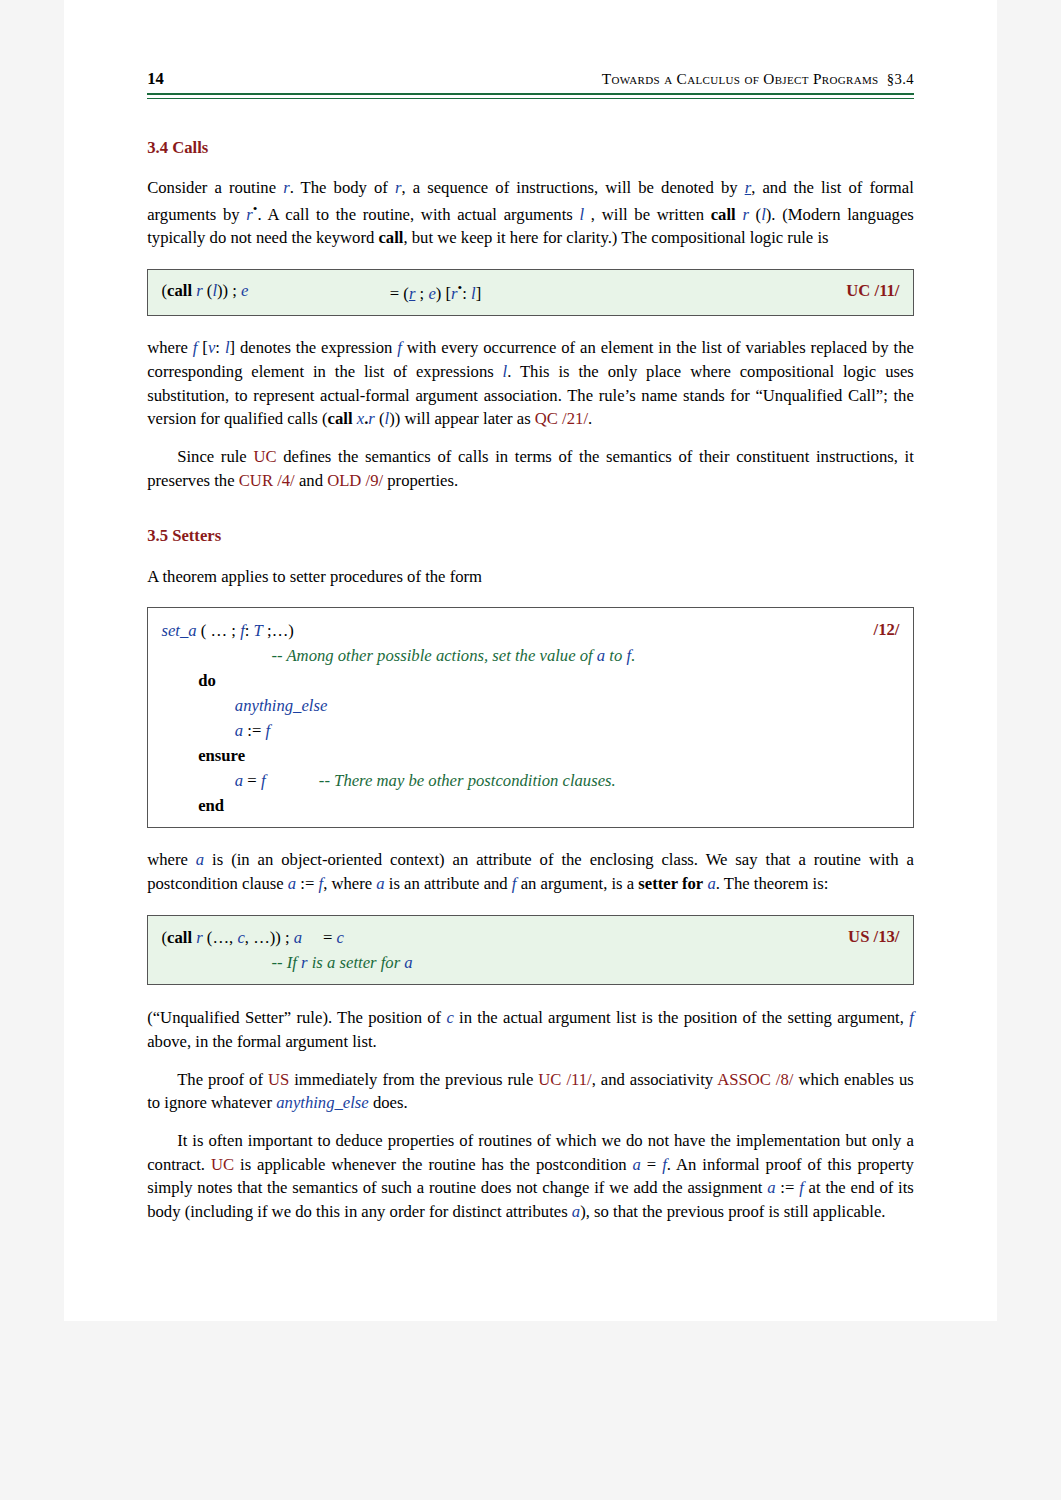14 Towards a Calculus of Object Programs §3.4
3.4 Calls
Consider a routine r. The body of r, a sequence of instructions, will be denoted by r, and the list of formal arguments by r•. A call to the routine, with actual arguments l , will be written call r (l). (Modern languages typically do not need the keyword call, but we keep it here for clarity.) The compositional logic rule is
UC /11/
(call r (l)) ; e = (r ; e) [r•: l]
where f [v: l] denotes the expression f with every occurrence of an element in the list of variables replaced by the corresponding element in the list of expressions l. This is the only place where compositional logic uses substitution, to represent actual-formal argument association. The rule’s name stands for “Unqualified Call”; the version for qualified calls (call x. r (l)) will appear later as QC /21/.
Since rule UC defines the semantics of calls in terms of the semantics of their constituent instructions, it preserves the CUR /4/ and OLD /9/ properties.
3.5 Setters
A theorem applies to setter procedures of the form
/12/
set_a ( … ; f: T ;…) -- Among other possible actions, set the value of a to f. do anything_else a := f ensure a = f-- There may be other postcondition clauses. end
where a is (in an object-oriented context) an attribute of the enclosing class. We say that a routine with a postcondition clause a := f, where a is an attribute and f an argument, is a setter for a. The theorem is:
US /13/
(call r (…, c, …)) ; a = c -- If r is a setter for a
(“Unqualified Setter” rule). The position of c in the actual argument list is the position of the setting argument, f above, in the formal argument list.
The proof of US immediately from the previous rule UC /11/, and associativity ASSOC /8/ which enables us to ignore whatever anything_else does.
It is often important to deduce properties of routines of which we do not have the implementation but only a contract. UC is applicable whenever the routine has the postcondition a = f. An informal proof of this property simply notes that the semantics of such a routine does not change if we add the assignment a := f at the end of its body (including if we do this in any order for distinct attributes a), so that the previous proof is still applicable.